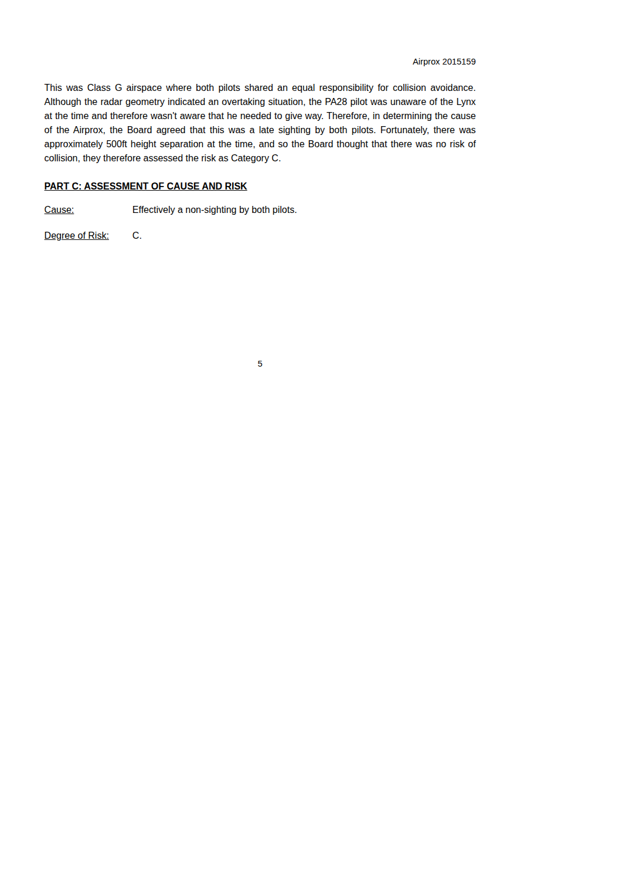Airprox 2015159
This was Class G airspace where both pilots shared an equal responsibility for collision avoidance. Although the radar geometry indicated an overtaking situation, the PA28 pilot was unaware of the Lynx at the time and therefore wasn't aware that he needed to give way. Therefore, in determining the cause of the Airprox, the Board agreed that this was a late sighting by both pilots. Fortunately, there was approximately 500ft height separation at the time, and so the Board thought that there was no risk of collision, they therefore assessed the risk as Category C.
PART C: ASSESSMENT OF CAUSE AND RISK
| Cause: | Effectively a non-sighting by both pilots. |
| Degree of Risk: | C. |
5